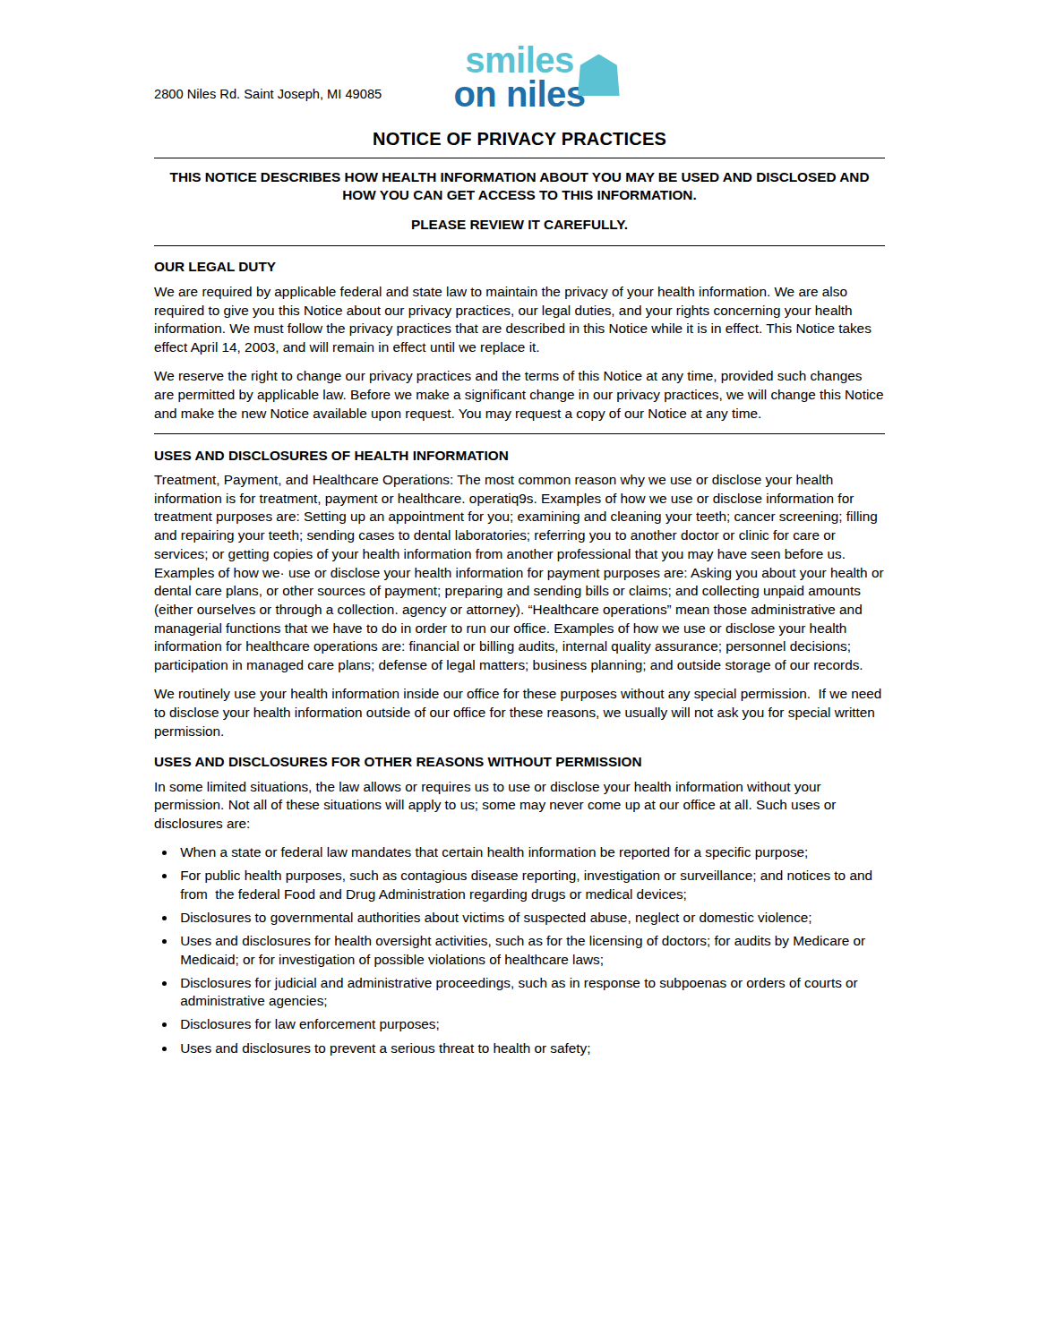2800 Niles Rd. Saint Joseph, MI 49085
smiles on niles ☗
NOTICE OF PRIVACY PRACTICES
THIS NOTICE DESCRIBES HOW HEALTH INFORMATION ABOUT YOU MAY BE USED AND DISCLOSED AND HOW YOU CAN GET ACCESS TO THIS INFORMATION. PLEASE REVIEW IT CAREFULLY.
Our Legal Duty
We are required by applicable federal and state law to maintain the privacy of your health information. We are also required to give you this Notice about our privacy practices, our legal duties, and your rights concerning your health information. We must follow the privacy practices that are described in this Notice while it is in effect. This Notice takes effect April 14, 2003, and will remain in effect until we replace it.
We reserve the right to change our privacy practices and the terms of this Notice at any time, provided such changes are permitted by applicable law. Before we make a significant change in our privacy practices, we will change this Notice and make the new Notice available upon request. You may request a copy of our Notice at any time.
Uses and Disclosures of Health Information
Treatment, Payment, and Healthcare Operations: The most common reason why we use or disclose your health information is for treatment, payment or healthcare. operatiq9s. Examples of how we use or disclose information for treatment purposes are: Setting up an appointment for you; examining and cleaning your teeth; cancer screening; filling and repairing your teeth; sending cases to dental laboratories; referring you to another doctor or clinic for care or services; or getting copies of your health information from another professional that you may have seen before us. Examples of how we· use or disclose your health information for payment purposes are: Asking you about your health or dental care plans, or other sources of payment; preparing and sending bills or claims; and collecting unpaid amounts (either ourselves or through a collection. agency or attorney). “Healthcare operations” mean those administrative and managerial functions that we have to do in order to run our office. Examples of how we use or disclose your health information for healthcare operations are: financial or billing audits, internal quality assurance; personnel decisions; participation in managed care plans; defense of legal matters; business planning; and outside storage of our records.
We routinely use your health information inside our office for these purposes without any special permission. If we need to disclose your health information outside of our office for these reasons, we usually will not ask you for special written permission.
Uses and Disclosures for Other Reasons Without Permission
In some limited situations, the law allows or requires us to use or disclose your health information without your permission. Not all of these situations will apply to us; some may never come up at our office at all. Such uses or disclosures are:
When a state or federal law mandates that certain health information be reported for a specific purpose;
For public health purposes, such as contagious disease reporting, investigation or surveillance; and notices to and from the federal Food and Drug Administration regarding drugs or medical devices;
Disclosures to governmental authorities about victims of suspected abuse, neglect or domestic violence;
Uses and disclosures for health oversight activities, such as for the licensing of doctors; for audits by Medicare or Medicaid; or for investigation of possible violations of healthcare laws;
Disclosures for judicial and administrative proceedings, such as in response to subpoenas or orders of courts or administrative agencies;
Disclosures for law enforcement purposes;
Uses and disclosures to prevent a serious threat to health or safety;